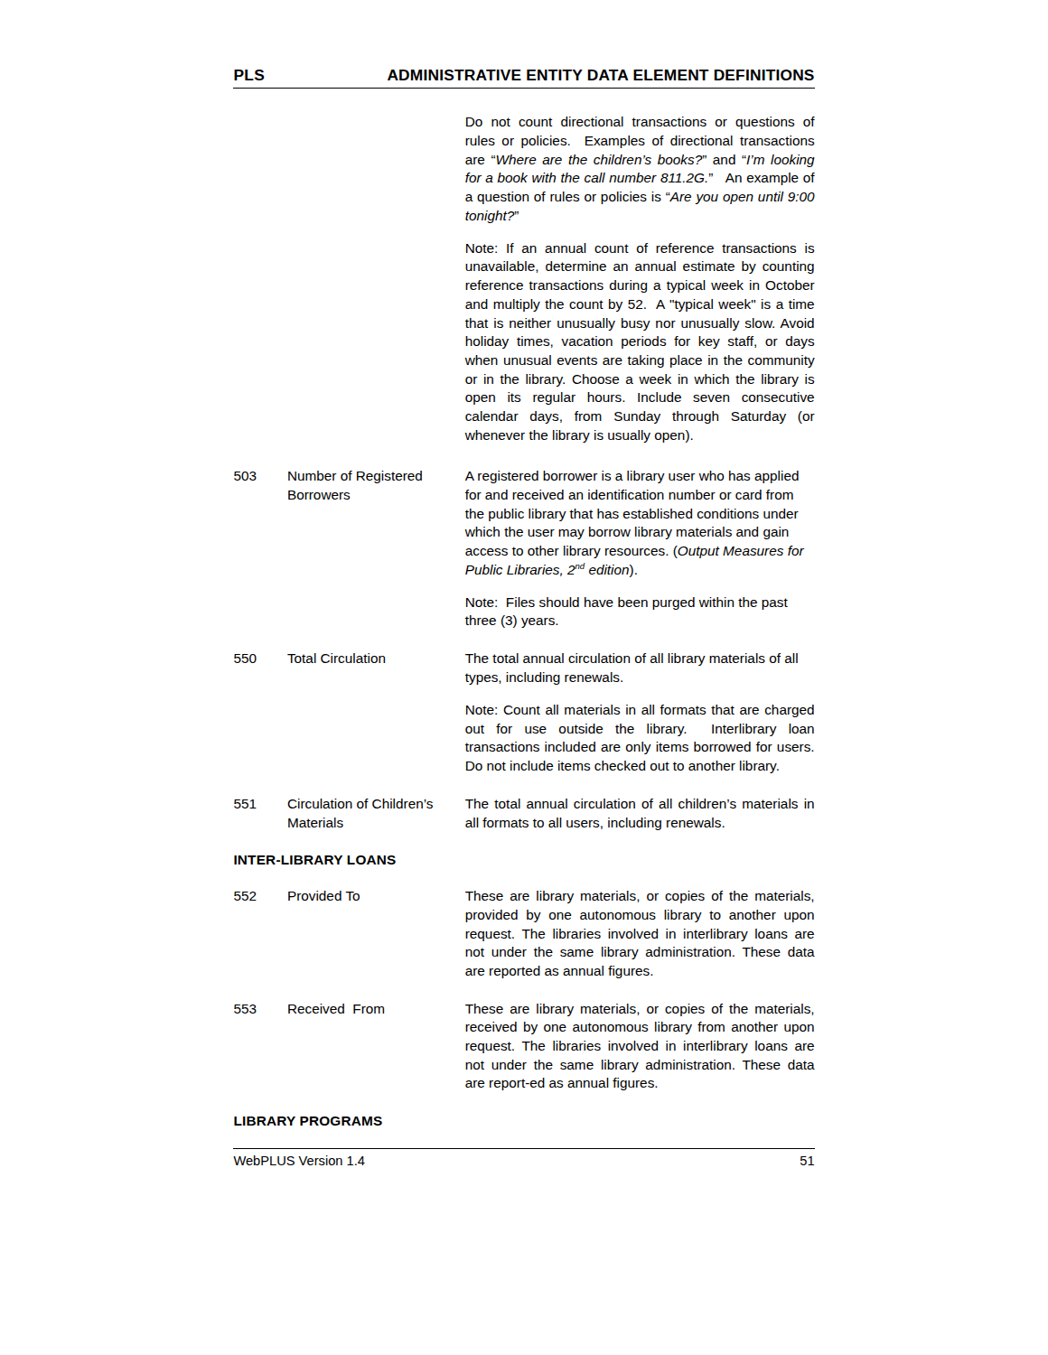PLS
ADMINISTRATIVE ENTITY DATA ELEMENT DEFINITIONS
Do not count directional transactions or questions of rules or policies. Examples of directional transactions are “Where are the children’s books?” and “I’m looking for a book with the call number 811.2G.” An example of a question of rules or policies is “Are you open until 9:00 tonight?”
Note: If an annual count of reference transactions is unavailable, determine an annual estimate by counting reference transactions during a typical week in October and multiply the count by 52. A "typical week" is a time that is neither unusually busy nor unusually slow. Avoid holiday times, vacation periods for key staff, or days when unusual events are taking place in the community or in the library. Choose a week in which the library is open its regular hours. Include seven consecutive calendar days, from Sunday through Saturday (or whenever the library is usually open).
503
Number of Registered Borrowers
A registered borrower is a library user who has applied for and received an identification number or card from the public library that has established conditions under which the user may borrow library materials and gain access to other library resources. (Output Measures for Public Libraries, 2nd edition).
Note: Files should have been purged within the past three (3) years.
550
Total Circulation
The total annual circulation of all library materials of all types, including renewals.
Note: Count all materials in all formats that are charged out for use outside the library. Interlibrary loan transactions included are only items borrowed for users. Do not include items checked out to another library.
551
Circulation of Children’s Materials
The total annual circulation of all children’s materials in all formats to all users, including renewals.
INTER-LIBRARY LOANS
552
Provided To
These are library materials, or copies of the materials, provided by one autonomous library to another upon request. The libraries involved in interlibrary loans are not under the same library administration. These data are reported as annual figures.
553
Received From
These are library materials, or copies of the materials, received by one autonomous library from another upon request. The libraries involved in interlibrary loans are not under the same library administration. These data are report-ed as annual figures.
LIBRARY PROGRAMS
WebPLUS Version 1.4
51